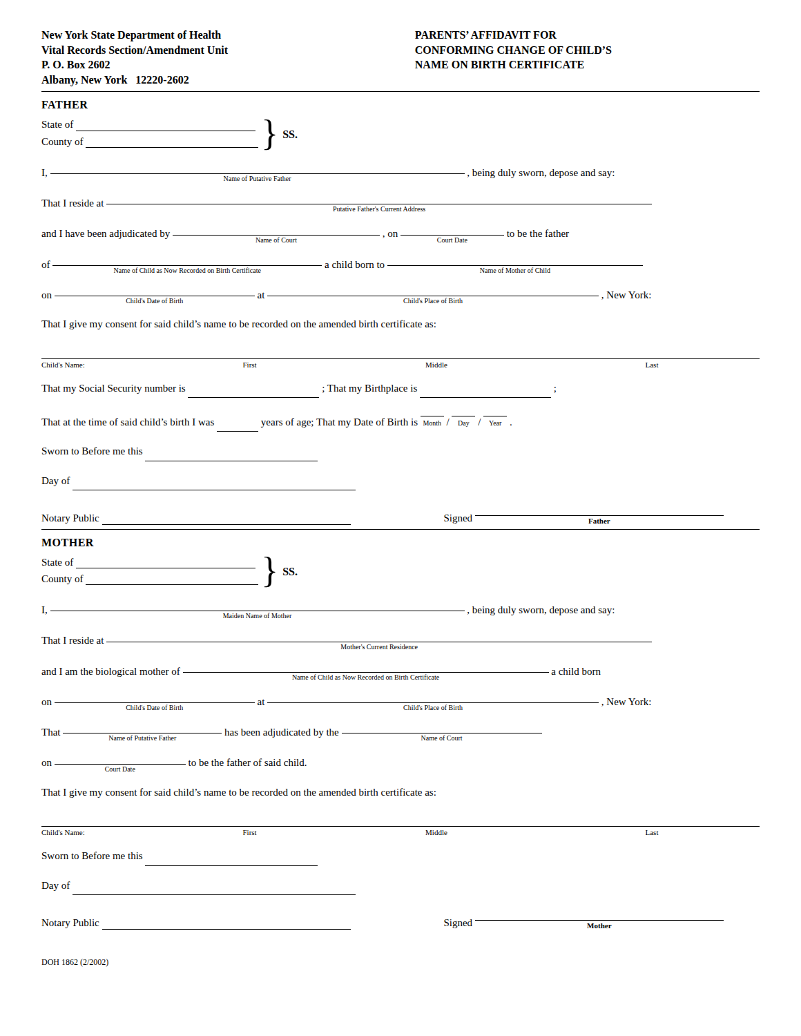New York State Department of Health
Vital Records Section/Amendment Unit
P. O. Box 2602
Albany, New York 12220-2602
PARENTS’ AFFIDAVIT FOR
CONFORMING CHANGE OF CHILD’S
NAME ON BIRTH CERTIFICATE
FATHER
State of
County of
}
SS.
I, Name of Putative Father , being duly sworn, depose and say:
That I reside at Putative Father's Current Address
and I have been adjudicated by Name of Court , on Court Date to be the father
of Name of Child as Now Recorded on Birth Certificate a child born to Name of Mother of Child
on Child's Date of Birth at Child's Place of Birth , New York:
That I give my consent for said child’s name to be recorded on the amended birth certificate as:
Child's Name: First Middle Last
That my Social Security number is ; That my Birthplace is ;
That at the time of said child’s birth I was years of age; That my Date of Birth is Month / Day / Year .
Sworn to Before me this
Day of
Notary Public
Signed Father
MOTHER
State of
County of
}
SS.
I, Maiden Name of Mother , being duly sworn, depose and say:
That I reside at Mother's Current Residence
and I am the biological mother of Name of Child as Now Recorded on Birth Certificate a child born
on Child's Date of Birth at Child's Place of Birth , New York:
That Name of Putative Father has been adjudicated by the Name of Court
on Court Date to be the father of said child.
That I give my consent for said child’s name to be recorded on the amended birth certificate as:
Child's Name: First Middle Last
Sworn to Before me this
Day of
Notary Public
Signed Mother
DOH 1862 (2/2002)